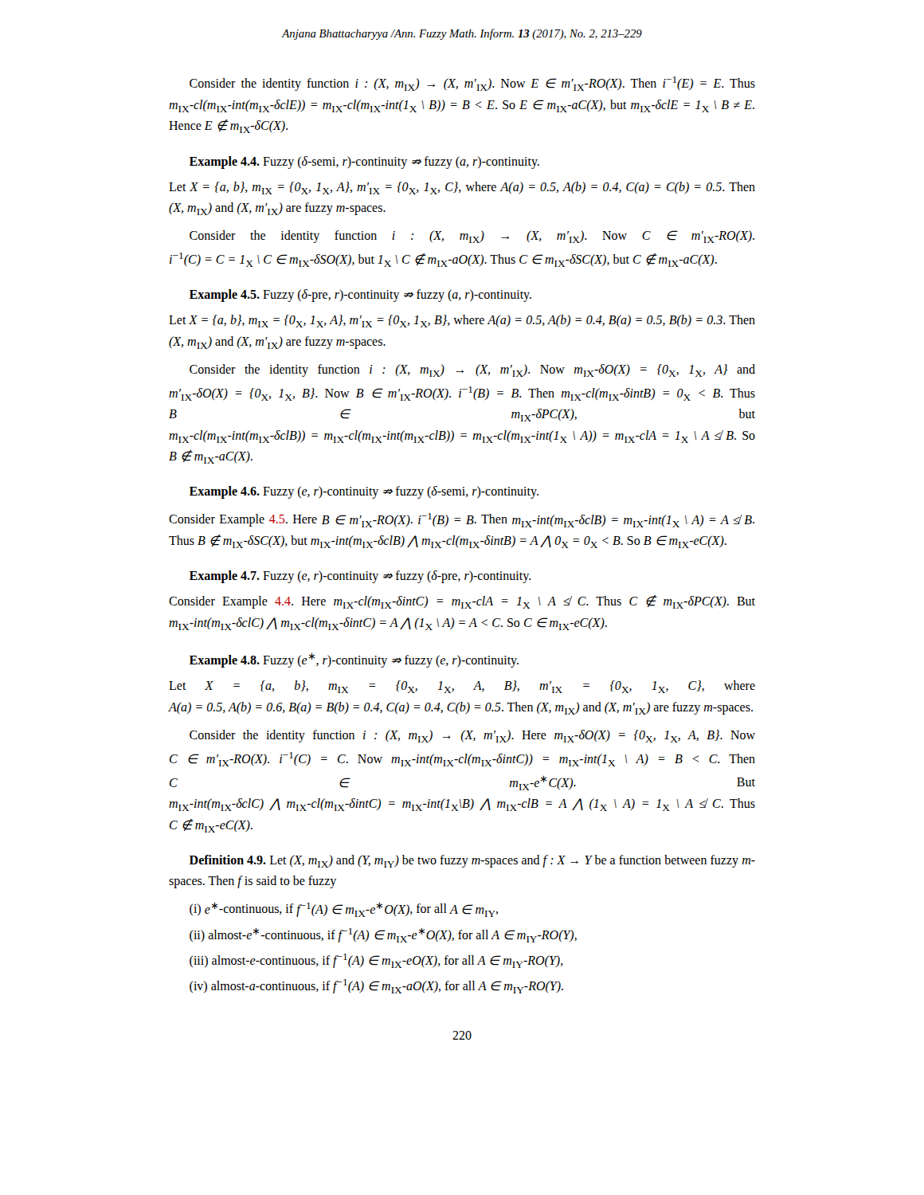Anjana Bhattacharyya /Ann. Fuzzy Math. Inform. 13 (2017), No. 2, 213–229
Consider the identity function i : (X, mIX) → (X, m′IX). Now E ∈ m′IX-RO(X). Then i−1(E) = E. Thus mIX-cl(mIX-int(mIX-δclE)) = mIX-cl(mIX-int(1X \ B)) = B < E. So E ∈ mIX-aC(X), but mIX-δclE = 1X \ B ≠ E. Hence E ∉ mIX-δC(X).
Example 4.4. Fuzzy (δ-semi, r)-continuity ⇏ fuzzy (a, r)-continuity.
Let X = {a, b}, mIX = {0X, 1X, A}, m′IX = {0X, 1X, C}, where A(a) = 0.5, A(b) = 0.4, C(a) = C(b) = 0.5. Then (X, mIX) and (X, m′IX) are fuzzy m-spaces.
Consider the identity function i : (X, mIX) → (X, m′IX). Now C ∈ m′IX-RO(X). i−1(C) = C = 1X \ C ∈ mIX-δSO(X), but 1X \ C ∉ mIX-aO(X). Thus C ∈ mIX-δSC(X), but C ∉ mIX-aC(X).
Example 4.5. Fuzzy (δ-pre, r)-continuity ⇏ fuzzy (a, r)-continuity.
Let X = {a, b}, mIX = {0X, 1X, A}, m′IX = {0X, 1X, B}, where A(a) = 0.5, A(b) = 0.4, B(a) = 0.5, B(b) = 0.3. Then (X, mIX) and (X, m′IX) are fuzzy m-spaces.
Consider the identity function i : (X, mIX) → (X, m′IX). Now mIX-δO(X) = {0X, 1X, A} and m′IX-δO(X) = {0X, 1X, B}. Now B ∈ m′IX-RO(X). i−1(B) = B. Then mIX-cl(mIX-δintB) = 0X < B. Thus B ∈ mIX-δPC(X), but mIX-cl(mIX-int(mIX-δclB)) = mIX-cl(mIX-int(mIX-clB)) = mIX-cl(mIX-int(1X \ A)) = mIX-clA = 1X \ A ≰ B. So B ∉ mIX-aC(X).
Example 4.6. Fuzzy (e, r)-continuity ⇏ fuzzy (δ-semi, r)-continuity.
Consider Example 4.5. Here B ∈ m′IX-RO(X). i−1(B) = B. Then mIX-int(mIX-δclB) = mIX-int(1X \ A) = A ≰ B. Thus B ∉ mIX-δSC(X), but mIX-int(mIX-δclB) ⋀ mIX-cl(mIX-δintB) = A ⋀ 0X = 0X < B. So B ∈ mIX-eC(X).
Example 4.7. Fuzzy (e, r)-continuity ⇏ fuzzy (δ-pre, r)-continuity.
Consider Example 4.4. Here mIX-cl(mIX-δintC) = mIX-clA = 1X \ A ≰ C. Thus C ∉ mIX-δPC(X). But mIX-int(mIX-δclC) ⋀ mIX-cl(mIX-δintC) = A ⋀ (1X \ A) = A < C. So C ∈ mIX-eC(X).
Example 4.8. Fuzzy (e∗, r)-continuity ⇏ fuzzy (e, r)-continuity.
Let X = {a, b}, mIX = {0X, 1X, A, B}, m′IX = {0X, 1X, C}, where A(a) = 0.5, A(b) = 0.6, B(a) = B(b) = 0.4, C(a) = 0.4, C(b) = 0.5. Then (X, mIX) and (X, m′IX) are fuzzy m-spaces.
Consider the identity function i : (X, mIX) → (X, m′IX). Here mIX-δO(X) = {0X, 1X, A, B}. Now C ∈ m′IX-RO(X). i−1(C) = C. Now mIX-int(mIX-cl(mIX-δintC)) = mIX-int(1X \ A) = B < C. Then C ∈ mIX-e∗C(X). But mIX-int(mIX-δclC) ⋀ mIX-cl(mIX-δintC) = mIX-int(1X\B) ⋀ mIX-clB = A ⋀ (1X \ A) = 1X \ A ≰ C. Thus C ∉ mIX-eC(X).
Definition 4.9. Let (X, mIX) and (Y, mIY) be two fuzzy m-spaces and f : X → Y be a function between fuzzy m-spaces. Then f is said to be fuzzy
(i) e∗-continuous, if f−1(A) ∈ mIX-e∗O(X), for all A ∈ mIY,
(ii) almost-e∗-continuous, if f−1(A) ∈ mIX-e∗O(X), for all A ∈ mIY-RO(Y),
(iii) almost-e-continuous, if f−1(A) ∈ mIX-eO(X), for all A ∈ mIY-RO(Y),
(iv) almost-a-continuous, if f−1(A) ∈ mIX-aO(X), for all A ∈ mIY-RO(Y).
220